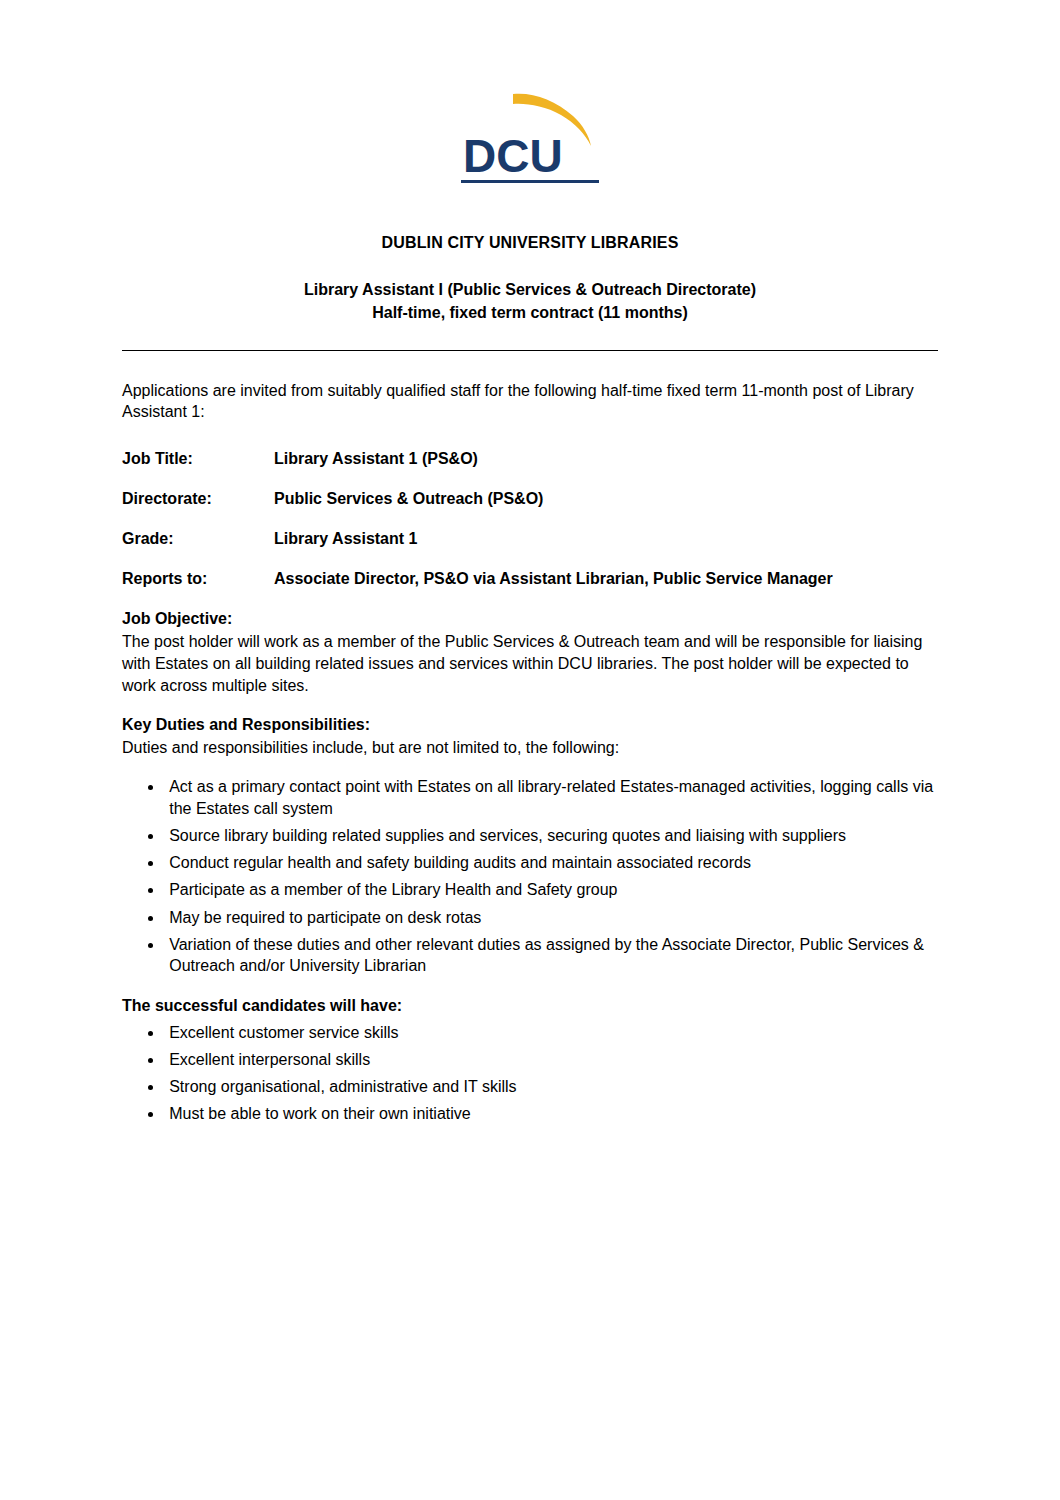DCU
DUBLIN CITY UNIVERSITY LIBRARIES
Library Assistant I (Public Services & Outreach Directorate)
Half-time, fixed term contract (11 months)
Applications are invited from suitably qualified staff for the following half-time fixed term 11-month post of Library Assistant 1:
Job Title: Library Assistant 1 (PS&O)
Directorate: Public Services & Outreach (PS&O)
Grade: Library Assistant 1
Reports to: Associate Director, PS&O via Assistant Librarian, Public Service Manager
Job Objective:
The post holder will work as a member of the Public Services & Outreach team and will be responsible for liaising with Estates on all building related issues and services within DCU libraries. The post holder will be expected to work across multiple sites.
Key Duties and Responsibilities:
Duties and responsibilities include, but are not limited to, the following:
Act as a primary contact point with Estates on all library-related Estates-managed activities, logging calls via the Estates call system
Source library building related supplies and services, securing quotes and liaising with suppliers
Conduct regular health and safety building audits and maintain associated records
Participate as a member of the Library Health and Safety group
May be required to participate on desk rotas
Variation of these duties and other relevant duties as assigned by the Associate Director, Public Services & Outreach and/or University Librarian
The successful candidates will have:
Excellent customer service skills
Excellent interpersonal skills
Strong organisational, administrative and IT skills
Must be able to work on their own initiative